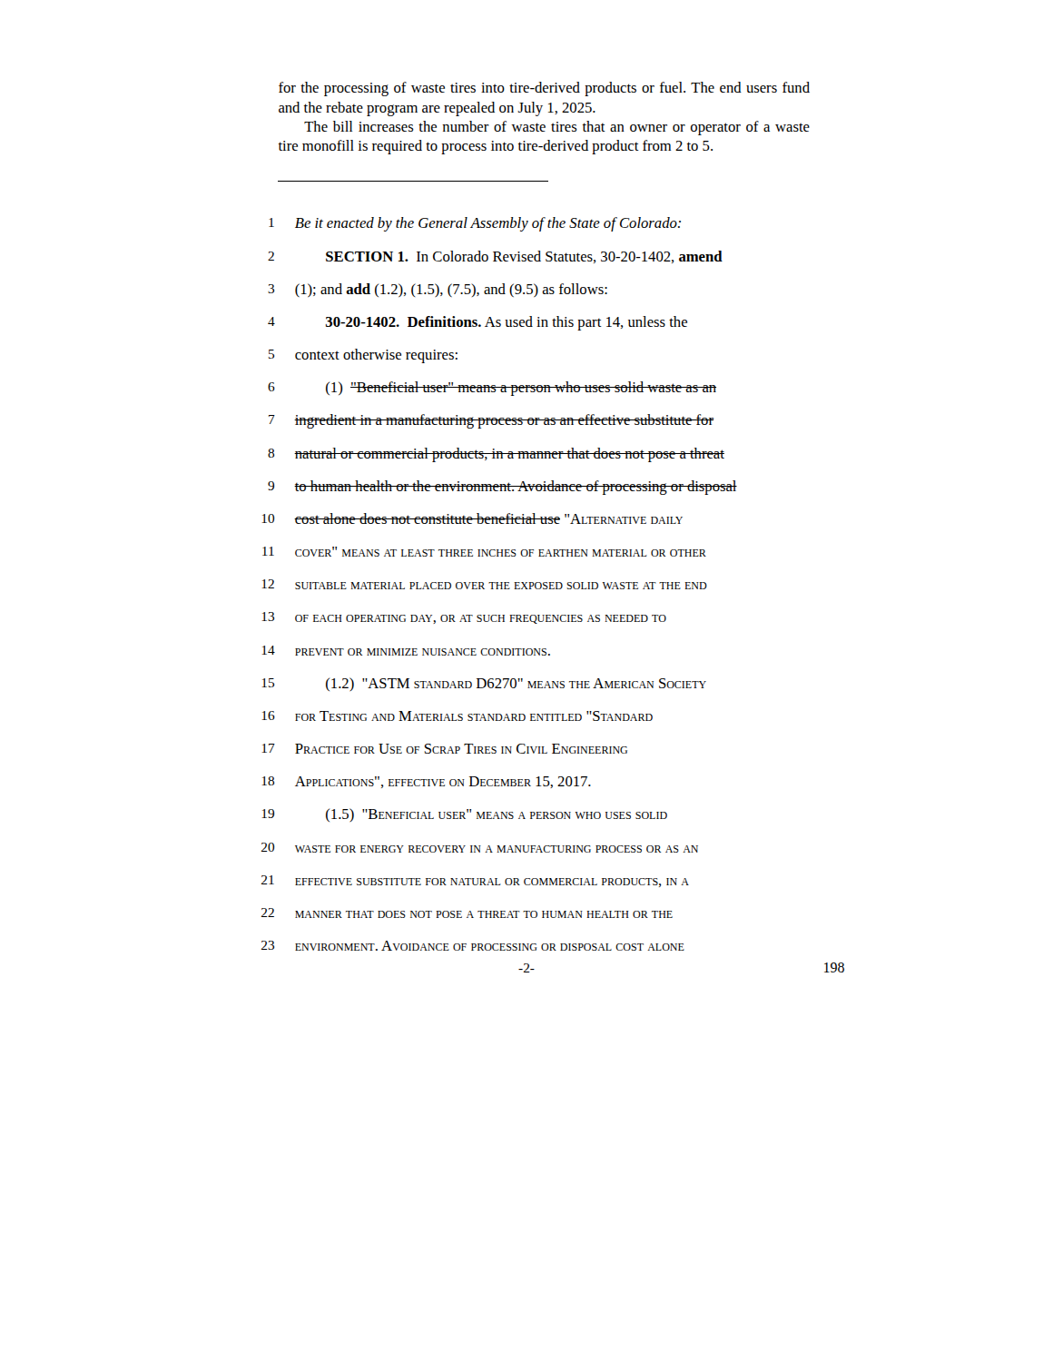for the processing of waste tires into tire-derived products or fuel. The end users fund and the rebate program are repealed on July 1, 2025.
The bill increases the number of waste tires that an owner or operator of a waste tire monofill is required to process into tire-derived product from 2 to 5.
| 1 | Be it enacted by the General Assembly of the State of Colorado: |
| 2 | SECTION 1. In Colorado Revised Statutes, 30-20-1402, amend |
| 3 | (1); and add (1.2), (1.5), (7.5), and (9.5) as follows: |
| 4 | 30-20-1402. Definitions. As used in this part 14, unless the |
| 5 | context otherwise requires: |
| 6 | (1) "Beneficial user" means a person who uses solid waste as an |
| 7 | ingredient in a manufacturing process or as an effective substitute for |
| 8 | natural or commercial products, in a manner that does not pose a threat |
| 9 | to human health or the environment. Avoidance of processing or disposal |
| 10 | cost alone does not constitute beneficial use "Alternative daily |
| 11 | cover" means at least three inches of earthen material or other |
| 12 | suitable material placed over the exposed solid waste at the end |
| 13 | of each operating day, or at such frequencies as needed to |
| 14 | prevent or minimize nuisance conditions. |
| 15 | (1.2) "ASTM standard D6270" means the American Society |
| 16 | for Testing and Materials standard entitled "Standard |
| 17 | Practice for Use of Scrap Tires in Civil Engineering |
| 18 | Applications", effective on December 15, 2017. |
| 19 | (1.5) "Beneficial user" means a person who uses solid |
| 20 | waste for energy recovery in a manufacturing process or as an |
| 21 | effective substitute for natural or commercial products, in a |
| 22 | manner that does not pose a threat to human health or the |
| 23 | environment. Avoidance of processing or disposal cost alone |
-2-
198